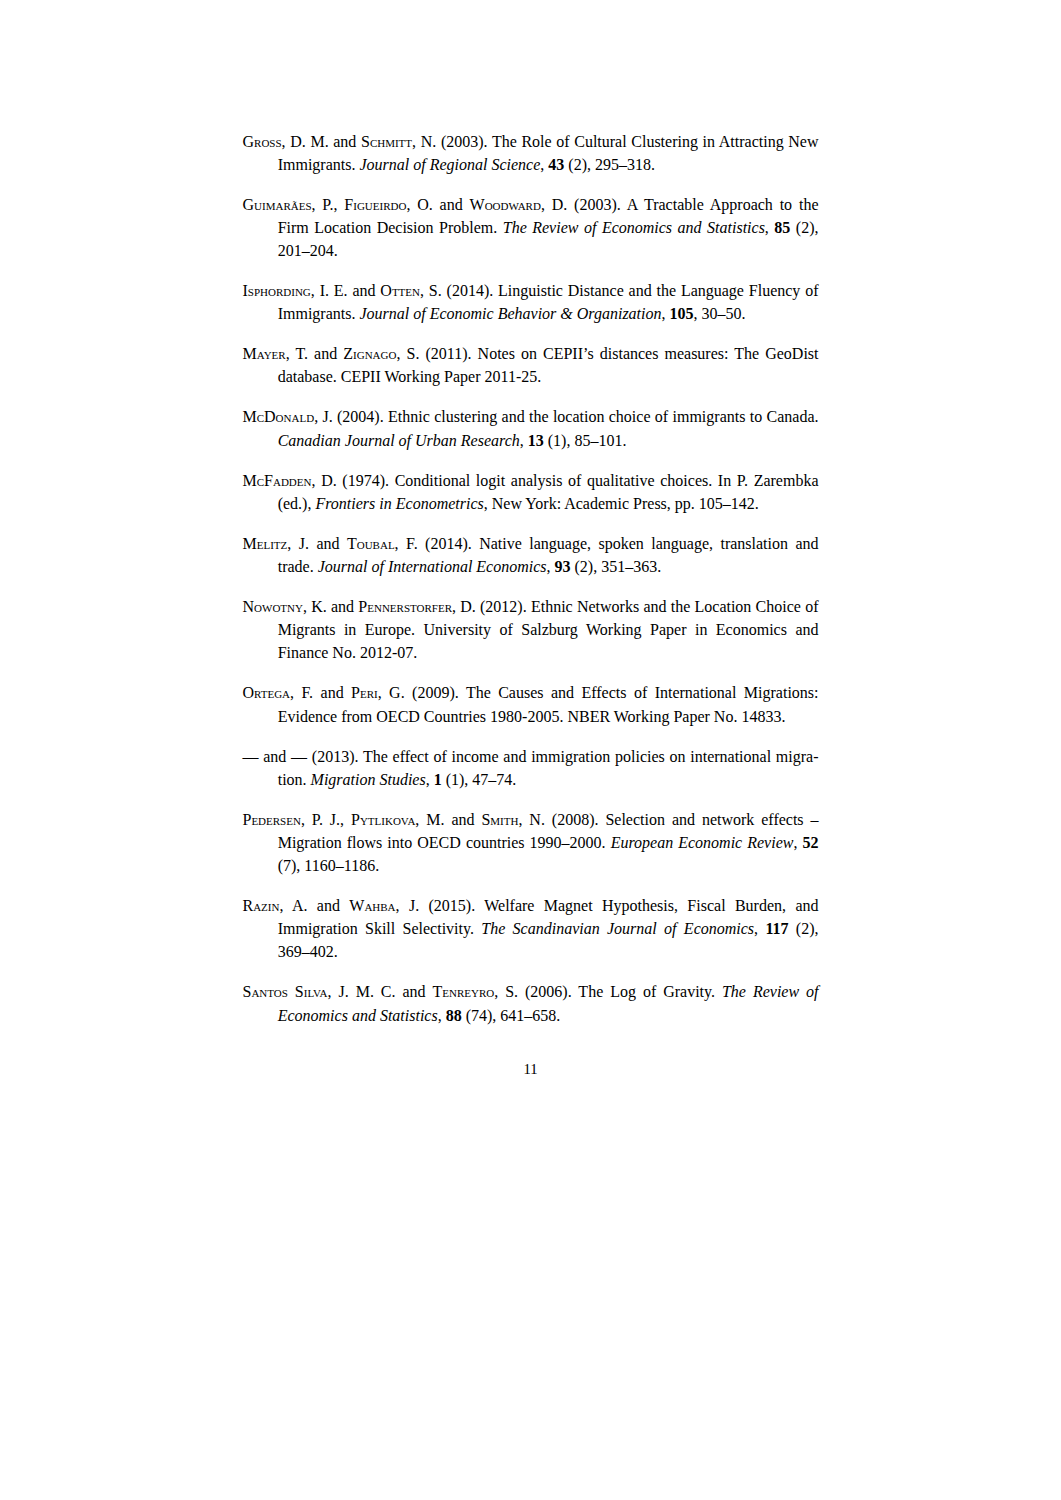Gross, D. M. and Schmitt, N. (2003). The Role of Cultural Clustering in Attracting New Immigrants. Journal of Regional Science, 43 (2), 295–318.
Guimarães, P., Figueirdo, O. and Woodward, D. (2003). A Tractable Approach to the Firm Location Decision Problem. The Review of Economics and Statistics, 85 (2), 201–204.
Isphording, I. E. and Otten, S. (2014). Linguistic Distance and the Language Fluency of Immigrants. Journal of Economic Behavior & Organization, 105, 30–50.
Mayer, T. and Zignago, S. (2011). Notes on CEPII’s distances measures: The GeoDist database. CEPII Working Paper 2011-25.
McDonald, J. (2004). Ethnic clustering and the location choice of immigrants to Canada. Canadian Journal of Urban Research, 13 (1), 85–101.
McFadden, D. (1974). Conditional logit analysis of qualitative choices. In P. Zarembka (ed.), Frontiers in Econometrics, New York: Academic Press, pp. 105–142.
Melitz, J. and Toubal, F. (2014). Native language, spoken language, translation and trade. Journal of International Economics, 93 (2), 351–363.
Nowotny, K. and Pennerstorfer, D. (2012). Ethnic Networks and the Location Choice of Migrants in Europe. University of Salzburg Working Paper in Economics and Finance No. 2012-07.
Ortega, F. and Peri, G. (2009). The Causes and Effects of International Migrations: Evidence from OECD Countries 1980-2005. NBER Working Paper No. 14833.
— and — (2013). The effect of income and immigration policies on international migration. Migration Studies, 1 (1), 47–74.
Pedersen, P. J., Pytlikova, M. and Smith, N. (2008). Selection and network effects – Migration flows into OECD countries 1990–2000. European Economic Review, 52 (7), 1160–1186.
Razin, A. and Wahba, J. (2015). Welfare Magnet Hypothesis, Fiscal Burden, and Immigration Skill Selectivity. The Scandinavian Journal of Economics, 117 (2), 369–402.
Santos Silva, J. M. C. and Tenreyro, S. (2006). The Log of Gravity. The Review of Economics and Statistics, 88 (74), 641–658.
11